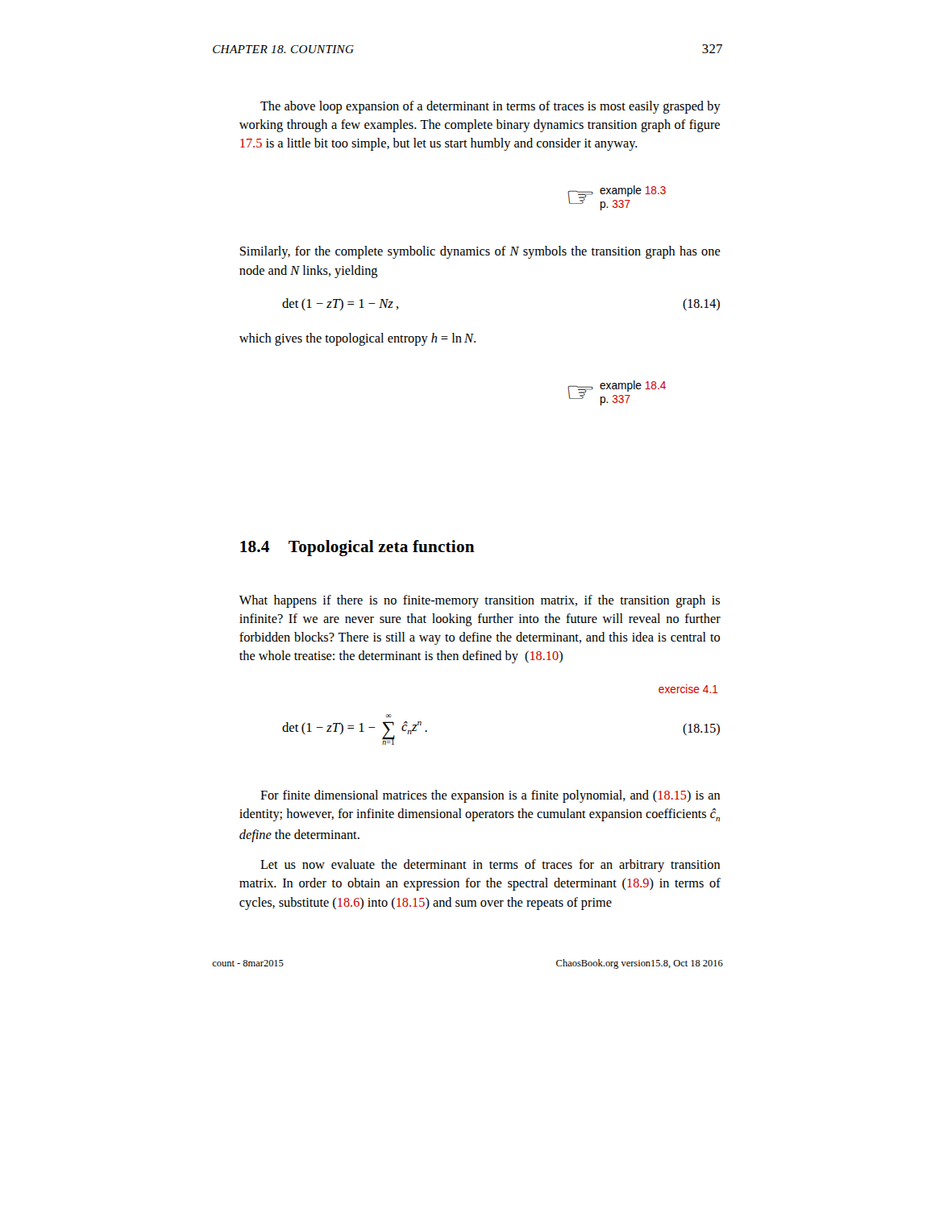CHAPTER 18. COUNTING 327
The above loop expansion of a determinant in terms of traces is most easily grasped by working through a few examples. The complete binary dynamics transition graph of figure 17.5 is a little bit too simple, but let us start humbly and consider it anyway.
☞ example 18.3
p. 337
Similarly, for the complete symbolic dynamics of N symbols the transition graph has one node and N links, yielding
det (1 − zT) = 1 − Nz ,
(18.14)
which gives the topological entropy h = ln N.
☞ example 18.4
p. 337
18.4 Topological zeta function
What happens if there is no finite-memory transition matrix, if the transition graph is infinite? If we are never sure that looking further into the future will reveal no further forbidden blocks? There is still a way to define the determinant, and this idea is central to the whole treatise: the determinant is then defined by (18.10)
exercise 4.1
det (1 − zT) = 1 − ∞∑n=1 ĉnzn .
(18.15)
For finite dimensional matrices the expansion is a finite polynomial, and (18.15) is an identity; however, for infinite dimensional operators the cumulant expansion coefficients ĉn define the determinant.
Let us now evaluate the determinant in terms of traces for an arbitrary transition matrix. In order to obtain an expression for the spectral determinant (18.9) in terms of cycles, substitute (18.6) into (18.15) and sum over the repeats of prime
count - 8mar2015 ChaosBook.org version15.8, Oct 18 2016